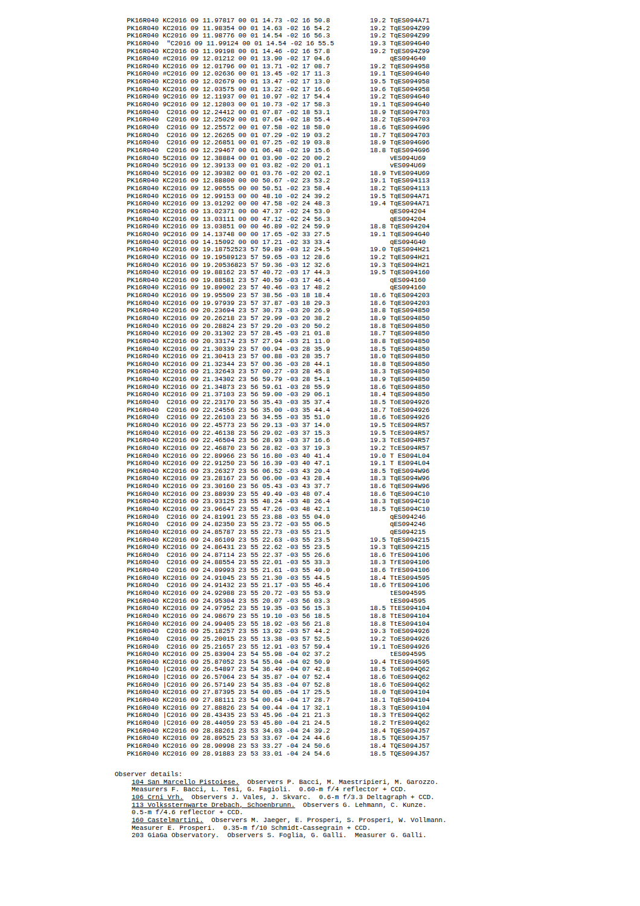PK16R040 KC2016 09 11.97817 00 01 14.73 -02 16 50.8          19.2 TqES094A71
PK16R040 KC2016 09 11.98354 00 01 14.63 -02 16 54.2          19.2 TqES094Z99
PK16R040 KC2016 09 11.98776 00 01 14.54 -02 16 56.3          19.2 TqES094Z99
PK16R040  "C2016 09 11.99124 00 01 14.54 -02 16 55.5         19.3 TqES094G40
PK16R040 KC2016 09 11.99198 00 01 14.46 -02 16 57.8          19.2 TqES094Z99
PK16R040 #C2016 09 12.01212 00 01 13.90 -02 17 04.6               qES094G40
PK16R040 KC2016 09 12.01796 00 01 13.71 -02 17 08.7          19.2 TqES094958
PK16R040 #C2016 09 12.02636 00 01 13.45 -02 17 11.3          19.1 TqES094G40
PK16R040 KC2016 09 12.02679 00 01 13.47 -02 17 13.0          19.5 TqES094958
PK16R040 KC2016 09 12.03575 00 01 13.22 -02 17 16.6          19.6 TqES094958
PK16R040 9C2016 09 12.11937 00 01 10.97 -02 17 54.4          19.2 TqES094G40
PK16R040 9C2016 09 12.12803 00 01 10.73 -02 17 58.3          19.1 TqES094G40
PK16R040  C2016 09 12.24412 00 01 07.87 -02 18 53.1          18.9 TqES094703
PK16R040  C2016 09 12.25029 00 01 07.64 -02 18 55.4          18.2 TqES094703
PK16R040  C2016 09 12.25572 00 01 07.58 -02 18 58.0          18.6 TqES094G96
PK16R040  C2016 09 12.26265 00 01 07.29 -02 19 03.2          18.7 TqES094703
PK16R040  C2016 09 12.26851 00 01 07.25 -02 19 03.8          18.9 TqES094G96
PK16R040  C2016 09 12.29467 00 01 06.48 -02 19 15.6          18.8 TqES094G96
PK16R040 5C2016 09 12.38884 00 01 03.90 -02 20 00.2               vES094U69
PK16R040 5C2016 09 12.39133 00 01 03.82 -02 20 01.1               vES094U69
PK16R040 5C2016 09 12.39382 00 01 03.76 -02 20 02.1          18.9 TvES094U69
PK16R040 KC2016 09 12.88800 00 00 50.67 -02 23 53.2          19.1 TqES094113
PK16R040 KC2016 09 12.90555 00 00 50.51 -02 23 58.4          18.2 TqES094113
PK16R040 KC2016 09 12.99153 00 00 48.10 -02 24 39.2          19.5 TqES094A71
PK16R040 KC2016 09 13.01292 00 00 47.58 -02 24 48.3          19.4 TqES094A71
PK16R040 KC2016 09 13.02371 00 00 47.37 -02 24 53.0               qES094204
PK16R040 KC2016 09 13.03111 00 00 47.12 -02 24 56.3               qES094204
PK16R040 KC2016 09 13.03851 00 00 46.89 -02 24 59.9          18.8 TqES094204
PK16R040 9C2016 09 14.13748 00 00 17.65 -02 33 27.5          19.1 TqES094G40
PK16R040 9C2016 09 14.15092 00 00 17.21 -02 33 33.4               qES094G40
PK16R040 KC2016 09 19.18752523 57 59.89 -03 12 24.5          19.0 TqES094H21
PK16R040 KC2016 09 19.19589123 57 59.65 -03 12 28.6          19.2 TqES094H21
PK16R040 KC2016 09 19.20536823 57 59.36 -03 12 32.6          19.3 TqES094H21
PK16R040 KC2016 09 19.88162 23 57 40.72 -03 17 44.3          19.5 TqES094160
PK16R040 KC2016 09 19.88581 23 57 40.59 -03 17 46.4               qES094160
PK16R040 KC2016 09 19.89002 23 57 40.46 -03 17 48.2               qES094160
PK16R040 KC2016 09 19.95509 23 57 38.56 -03 18 18.4          18.6 TqES094203
PK16R040 KC2016 09 19.97939 23 57 37.87 -03 18 29.3          18.6 TqES094203
PK16R040 KC2016 09 20.23694 23 57 30.73 -03 20 26.9          18.8 TqES094850
PK16R040 KC2016 09 20.26218 23 57 29.99 -03 20 38.2          18.9 TqES094850
PK16R040 KC2016 09 20.28824 23 57 29.20 -03 20 50.2          18.8 TqES094850
PK16R040 KC2016 09 20.31302 23 57 28.45 -03 21 01.8          18.7 TqES094850
PK16R040 KC2016 09 20.33174 23 57 27.94 -03 21 11.0          18.8 TqES094850
PK16R040 KC2016 09 21.30339 23 57 00.94 -03 28 35.9          18.5 TqES094850
PK16R040 KC2016 09 21.30413 23 57 00.88 -03 28 35.7          18.0 TqES094850
PK16R040 KC2016 09 21.32344 23 57 00.36 -03 28 44.1          18.8 TqES094850
PK16R040 KC2016 09 21.32643 23 57 00.27 -03 28 45.8          18.3 TqES094850
PK16R040 KC2016 09 21.34302 23 56 59.79 -03 28 54.1          18.9 TqES094850
PK16R040 KC2016 09 21.34873 23 56 59.61 -03 28 55.9          18.6 TqES094850
PK16R040 KC2016 09 21.37103 23 56 59.00 -03 29 06.1          18.4 TqES094850
PK16R040  C2016 09 22.23170 23 56 35.43 -03 35 37.4          18.5 ToES094926
PK16R040  C2016 09 22.24556 23 56 35.00 -03 35 44.4          18.7 ToES094926
PK16R040  C2016 09 22.26103 23 56 34.55 -03 35 51.0          18.6 ToES094926
PK16R040 KC2016 09 22.45773 23 56 29.13 -03 37 14.0          19.5 TcES094R57
PK16R040 KC2016 09 22.46138 23 56 29.02 -03 37 15.3          19.5 TcES094R57
PK16R040 KC2016 09 22.46504 23 56 28.93 -03 37 16.6          19.3 TcES094R57
PK16R040 KC2016 09 22.46870 23 56 28.82 -03 37 19.3          19.2 TcES094R57
PK16R040 KC2016 09 22.89966 23 56 16.80 -03 40 41.4          19.0 T ES094L04
PK16R040 KC2016 09 22.91250 23 56 16.39 -03 40 47.1          19.1 T ES094L04
PK16R040 KC2016 09 23.26327 23 56 06.52 -03 43 20.4          18.5 TqES094W96
PK16R040 KC2016 09 23.28167 23 56 06.00 -03 43 28.4          18.3 TqES094W96
PK16R040 KC2016 09 23.30160 23 56 05.43 -03 43 37.7          18.6 TqES094W96
PK16R040 KC2016 09 23.88939 23 55 49.49 -03 48 07.4          18.6 TqES094C10
PK16R040 KC2016 09 23.93125 23 55 48.24 -03 48 26.4          18.3 TqES094C10
PK16R040 KC2016 09 23.96647 23 55 47.26 -03 48 42.1          18.5 TqES094C10
PK16R040  C2016 09 24.81991 23 55 23.88 -03 55 04.0               qES094246
PK16R040  C2016 09 24.82350 23 55 23.72 -03 55 06.5               qES094246
PK16R040 KC2016 09 24.85787 23 55 22.73 -03 55 21.5               qES094215
PK16R040 KC2016 09 24.86109 23 55 22.63 -03 55 23.5          19.5 TqES094215
PK16R040 KC2016 09 24.86431 23 55 22.62 -03 55 23.5          19.3 TqES094215
PK16R040  C2016 09 24.87114 23 55 22.37 -03 55 26.6          18.6 TrES094106
PK16R040  C2016 09 24.88554 23 55 22.01 -03 55 33.3          18.3 TrES094106
PK16R040  C2016 09 24.89993 23 55 21.61 -03 55 40.0          18.6 TrES094106
PK16R040 KC2016 09 24.91045 23 55 21.30 -03 55 44.5          18.4 TtES094595
PK16R040  C2016 09 24.91432 23 55 21.17 -03 55 46.4          18.6 TrES094106
PK16R040 KC2016 09 24.92988 23 55 20.72 -03 55 53.9               tES094595
PK16R040 KC2016 09 24.95304 23 55 20.07 -03 56 03.3               tES094595
PK16R040 KC2016 09 24.97952 23 55 19.35 -03 56 15.3          18.5 TtES094104
PK16R040 KC2016 09 24.98679 23 55 19.10 -03 56 18.5          18.8 TtES094104
PK16R040 KC2016 09 24.99405 23 55 18.92 -03 56 21.8          18.8 TtES094104
PK16R040  C2016 09 25.18257 23 55 13.92 -03 57 44.2          19.3 ToES094926
PK16R040  C2016 09 25.20015 23 55 13.38 -03 57 52.5          19.2 ToES094926
PK16R040  C2016 09 25.21657 23 55 12.91 -03 57 59.4          19.1 ToES094926
PK16R040 KC2016 09 25.83904 23 54 55.98 -04 02 37.2               tES094595
PK16R040 KC2016 09 25.87052 23 54 55.04 -04 02 50.9          19.4 TtES094595
PK16R040 |C2016 09 26.54897 23 54 36.49 -04 07 42.8          18.5 ToES094Q62
PK16R040 |C2016 09 26.57064 23 54 35.87 -04 07 52.4          18.6 ToES094Q62
PK16R040 |C2016 09 26.57149 23 54 35.83 -04 07 52.8          18.6 ToES094Q62
PK16R040 KC2016 09 27.87395 23 54 00.85 -04 17 25.5          18.0 TqES094104
PK16R040 KC2016 09 27.88111 23 54 00.64 -04 17 28.7          18.1 TqES094104
PK16R040 KC2016 09 27.88826 23 54 00.44 -04 17 32.1          18.3 TqES094104
PK16R040 |C2016 09 28.43435 23 53 45.96 -04 21 21.3          18.3 TrES094Q62
PK16R040 |C2016 09 28.44059 23 53 45.80 -04 21 24.5          18.2 TrES094Q62
PK16R040 KC2016 09 28.88261 23 53 34.03 -04 24 39.2          18.4 TQES094J57
PK16R040 KC2016 09 28.89525 23 53 33.67 -04 24 44.6          18.5 TQES094J57
PK16R040 KC2016 09 28.90998 23 53 33.27 -04 24 50.6          18.4 TQES094J57
PK16R040 KC2016 09 28.91883 23 53 33.01 -04 24 54.6          18.5 TQES094J57
Observer details:
104 San Marcello Pistoiese. Observers P. Bacci, M. Maestripieri, M. Garozzo.
Measurers F. Bacci, L. Tesi, G. Fagioli. 0.60-m f/4 reflector + CCD.
106 Crni Vrh. Observers J. Vales, J. Skvarc. 0.6-m f/3.3 Deltagraph + CCD.
113 Volkssternwarte Drebach, Schoenbrunn. Observers G. Lehmann, C. Kunze.
0.5-m f/4.6 reflector + CCD.
160 Castelmartini. Observers M. Jaeger, E. Prosperi, S. Prosperi, W. Vollmann.
Measurer E. Prosperi. 0.35-m f/10 Schmidt-Cassegrain + CCD.
203 GiaGa Observatory. Observers S. Foglia, G. Galli. Measurer G. Galli.